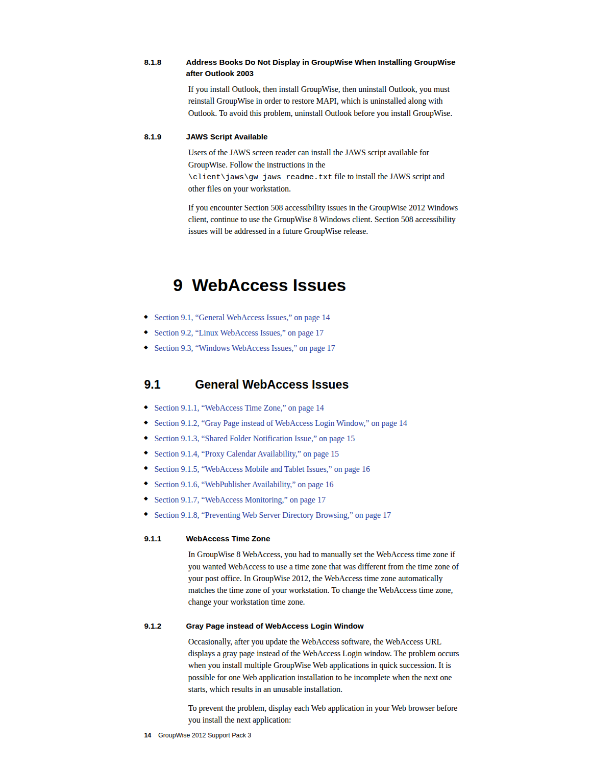8.1.8 Address Books Do Not Display in GroupWise When Installing GroupWise after Outlook 2003
If you install Outlook, then install GroupWise, then uninstall Outlook, you must reinstall GroupWise in order to restore MAPI, which is uninstalled along with Outlook. To avoid this problem, uninstall Outlook before you install GroupWise.
8.1.9 JAWS Script Available
Users of the JAWS screen reader can install the JAWS script available for GroupWise. Follow the instructions in the \client\jaws\gw_jaws_readme.txt file to install the JAWS script and other files on your workstation.
If you encounter Section 508 accessibility issues in the GroupWise 2012 Windows client, continue to use the GroupWise 8 Windows client. Section 508 accessibility issues will be addressed in a future GroupWise release.
9 WebAccess Issues
Section 9.1, “General WebAccess Issues,” on page 14
Section 9.2, “Linux WebAccess Issues,” on page 17
Section 9.3, “Windows WebAccess Issues,” on page 17
9.1 General WebAccess Issues
Section 9.1.1, “WebAccess Time Zone,” on page 14
Section 9.1.2, “Gray Page instead of WebAccess Login Window,” on page 14
Section 9.1.3, “Shared Folder Notification Issue,” on page 15
Section 9.1.4, “Proxy Calendar Availability,” on page 15
Section 9.1.5, “WebAccess Mobile and Tablet Issues,” on page 16
Section 9.1.6, “WebPublisher Availability,” on page 16
Section 9.1.7, “WebAccess Monitoring,” on page 17
Section 9.1.8, “Preventing Web Server Directory Browsing,” on page 17
9.1.1 WebAccess Time Zone
In GroupWise 8 WebAccess, you had to manually set the WebAccess time zone if you wanted WebAccess to use a time zone that was different from the time zone of your post office. In GroupWise 2012, the WebAccess time zone automatically matches the time zone of your workstation. To change the WebAccess time zone, change your workstation time zone.
9.1.2 Gray Page instead of WebAccess Login Window
Occasionally, after you update the WebAccess software, the WebAccess URL displays a gray page instead of the WebAccess Login window. The problem occurs when you install multiple GroupWise Web applications in quick succession. It is possible for one Web application installation to be incomplete when the next one starts, which results in an unusable installation.
To prevent the problem, display each Web application in your Web browser before you install the next application:
14 GroupWise 2012 Support Pack 3